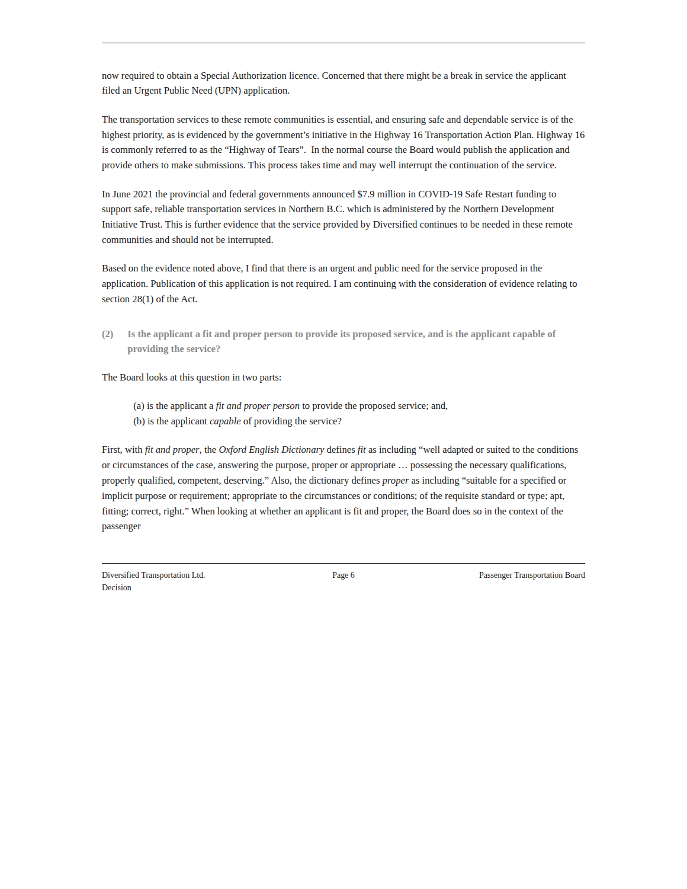now required to obtain a Special Authorization licence. Concerned that there might be a break in service the applicant filed an Urgent Public Need (UPN) application.
The transportation services to these remote communities is essential, and ensuring safe and dependable service is of the highest priority, as is evidenced by the government’s initiative in the Highway 16 Transportation Action Plan. Highway 16 is commonly referred to as the “Highway of Tears”. In the normal course the Board would publish the application and provide others to make submissions. This process takes time and may well interrupt the continuation of the service.
In June 2021 the provincial and federal governments announced $7.9 million in COVID-19 Safe Restart funding to support safe, reliable transportation services in Northern B.C. which is administered by the Northern Development Initiative Trust. This is further evidence that the service provided by Diversified continues to be needed in these remote communities and should not be interrupted.
Based on the evidence noted above, I find that there is an urgent and public need for the service proposed in the application. Publication of this application is not required. I am continuing with the consideration of evidence relating to section 28(1) of the Act.
(2) Is the applicant a fit and proper person to provide its proposed service, and is the applicant capable of providing the service?
The Board looks at this question in two parts:
(a) is the applicant a fit and proper person to provide the proposed service; and,
(b) is the applicant capable of providing the service?
First, with fit and proper, the Oxford English Dictionary defines fit as including “well adapted or suited to the conditions or circumstances of the case, answering the purpose, proper or appropriate … possessing the necessary qualifications, properly qualified, competent, deserving.” Also, the dictionary defines proper as including “suitable for a specified or implicit purpose or requirement; appropriate to the circumstances or conditions; of the requisite standard or type; apt, fitting; correct, right.” When looking at whether an applicant is fit and proper, the Board does so in the context of the passenger
| Diversified Transportation Ltd. Decision | Page 6 | Passenger Transportation Board |